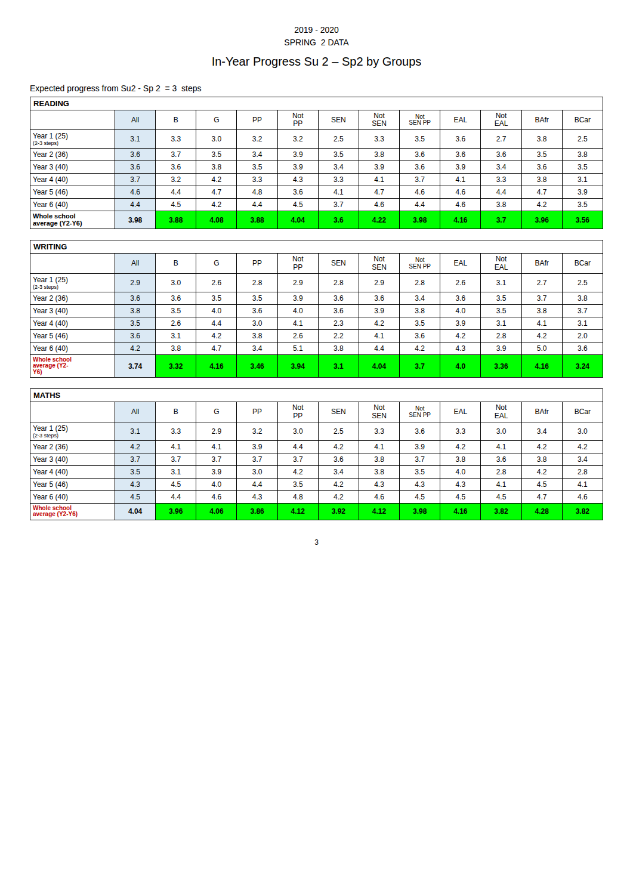2019 - 2020
SPRING 2 DATA
In-Year Progress Su 2 – Sp2 by Groups
Expected progress from Su2 - Sp 2 = 3 steps
READING
| | All | B | G | PP | Not PP | SEN | Not SEN | Not SEN PP | EAL | Not EAL | BAfr | BCar |
| --- | --- | --- | --- | --- | --- | --- | --- | --- | --- | --- | --- | --- |
| Year 1 (25) (2-3 steps) | 3.1 | 3.3 | 3.0 | 3.2 | 3.2 | 2.5 | 3.3 | 3.5 | 3.6 | 2.7 | 3.8 | 2.5 |
| Year 2 (36) | 3.6 | 3.7 | 3.5 | 3.4 | 3.9 | 3.5 | 3.8 | 3.6 | 3.6 | 3.6 | 3.5 | 3.8 |
| Year 3 (40) | 3.6 | 3.6 | 3.8 | 3.5 | 3.9 | 3.4 | 3.9 | 3.6 | 3.9 | 3.4 | 3.6 | 3.5 |
| Year 4 (40) | 3.7 | 3.2 | 4.2 | 3.3 | 4.3 | 3.3 | 4.1 | 3.7 | 4.1 | 3.3 | 3.8 | 3.1 |
| Year 5 (46) | 4.6 | 4.4 | 4.7 | 4.8 | 3.6 | 4.1 | 4.7 | 4.6 | 4.6 | 4.4 | 4.7 | 3.9 |
| Year 6 (40) | 4.4 | 4.5 | 4.2 | 4.4 | 4.5 | 3.7 | 4.6 | 4.4 | 4.6 | 3.8 | 4.2 | 3.5 |
| Whole school average (Y2-Y6) | 3.98 | 3.88 | 4.08 | 3.88 | 4.04 | 3.6 | 4.22 | 3.98 | 4.16 | 3.7 | 3.96 | 3.56 |
WRITING
| | All | B | G | PP | Not PP | SEN | Not SEN | Not SEN PP | EAL | Not EAL | BAfr | BCar |
| --- | --- | --- | --- | --- | --- | --- | --- | --- | --- | --- | --- | --- |
| Year 1 (25) (2-3 steps) | 2.9 | 3.0 | 2.6 | 2.8 | 2.9 | 2.8 | 2.9 | 2.8 | 2.6 | 3.1 | 2.7 | 2.5 |
| Year 2 (36) | 3.6 | 3.6 | 3.5 | 3.5 | 3.9 | 3.6 | 3.6 | 3.4 | 3.6 | 3.5 | 3.7 | 3.8 |
| Year 3 (40) | 3.8 | 3.5 | 4.0 | 3.6 | 4.0 | 3.6 | 3.9 | 3.8 | 4.0 | 3.5 | 3.8 | 3.7 |
| Year 4 (40) | 3.5 | 2.6 | 4.4 | 3.0 | 4.1 | 2.3 | 4.2 | 3.5 | 3.9 | 3.1 | 4.1 | 3.1 |
| Year 5 (46) | 3.6 | 3.1 | 4.2 | 3.8 | 2.6 | 2.2 | 4.1 | 3.6 | 4.2 | 2.8 | 4.2 | 2.0 |
| Year 6 (40) | 4.2 | 3.8 | 4.7 | 3.4 | 5.1 | 3.8 | 4.4 | 4.2 | 4.3 | 3.9 | 5.0 | 3.6 |
| Whole school average (Y2- Y6) | 3.74 | 3.32 | 4.16 | 3.46 | 3.94 | 3.1 | 4.04 | 3.7 | 4.0 | 3.36 | 4.16 | 3.24 |
MATHS
| | All | B | G | PP | Not PP | SEN | Not SEN | Not SEN PP | EAL | Not EAL | BAfr | BCar |
| --- | --- | --- | --- | --- | --- | --- | --- | --- | --- | --- | --- | --- |
| Year 1 (25) (2-3 steps) | 3.1 | 3.3 | 2.9 | 3.2 | 3.0 | 2.5 | 3.3 | 3.6 | 3.3 | 3.0 | 3.4 | 3.0 |
| Year 2 (36) | 4.2 | 4.1 | 4.1 | 3.9 | 4.4 | 4.2 | 4.1 | 3.9 | 4.2 | 4.1 | 4.2 | 4.2 |
| Year 3 (40) | 3.7 | 3.7 | 3.7 | 3.7 | 3.7 | 3.6 | 3.8 | 3.7 | 3.8 | 3.6 | 3.8 | 3.4 |
| Year 4 (40) | 3.5 | 3.1 | 3.9 | 3.0 | 4.2 | 3.4 | 3.8 | 3.5 | 4.0 | 2.8 | 4.2 | 2.8 |
| Year 5 (46) | 4.3 | 4.5 | 4.0 | 4.4 | 3.5 | 4.2 | 4.3 | 4.3 | 4.3 | 4.1 | 4.5 | 4.1 |
| Year 6 (40) | 4.5 | 4.4 | 4.6 | 4.3 | 4.8 | 4.2 | 4.6 | 4.5 | 4.5 | 4.5 | 4.7 | 4.6 |
| Whole school average (Y2-Y6) | 4.04 | 3.96 | 4.06 | 3.86 | 4.12 | 3.92 | 4.12 | 3.98 | 4.16 | 3.82 | 4.28 | 3.82 |
3